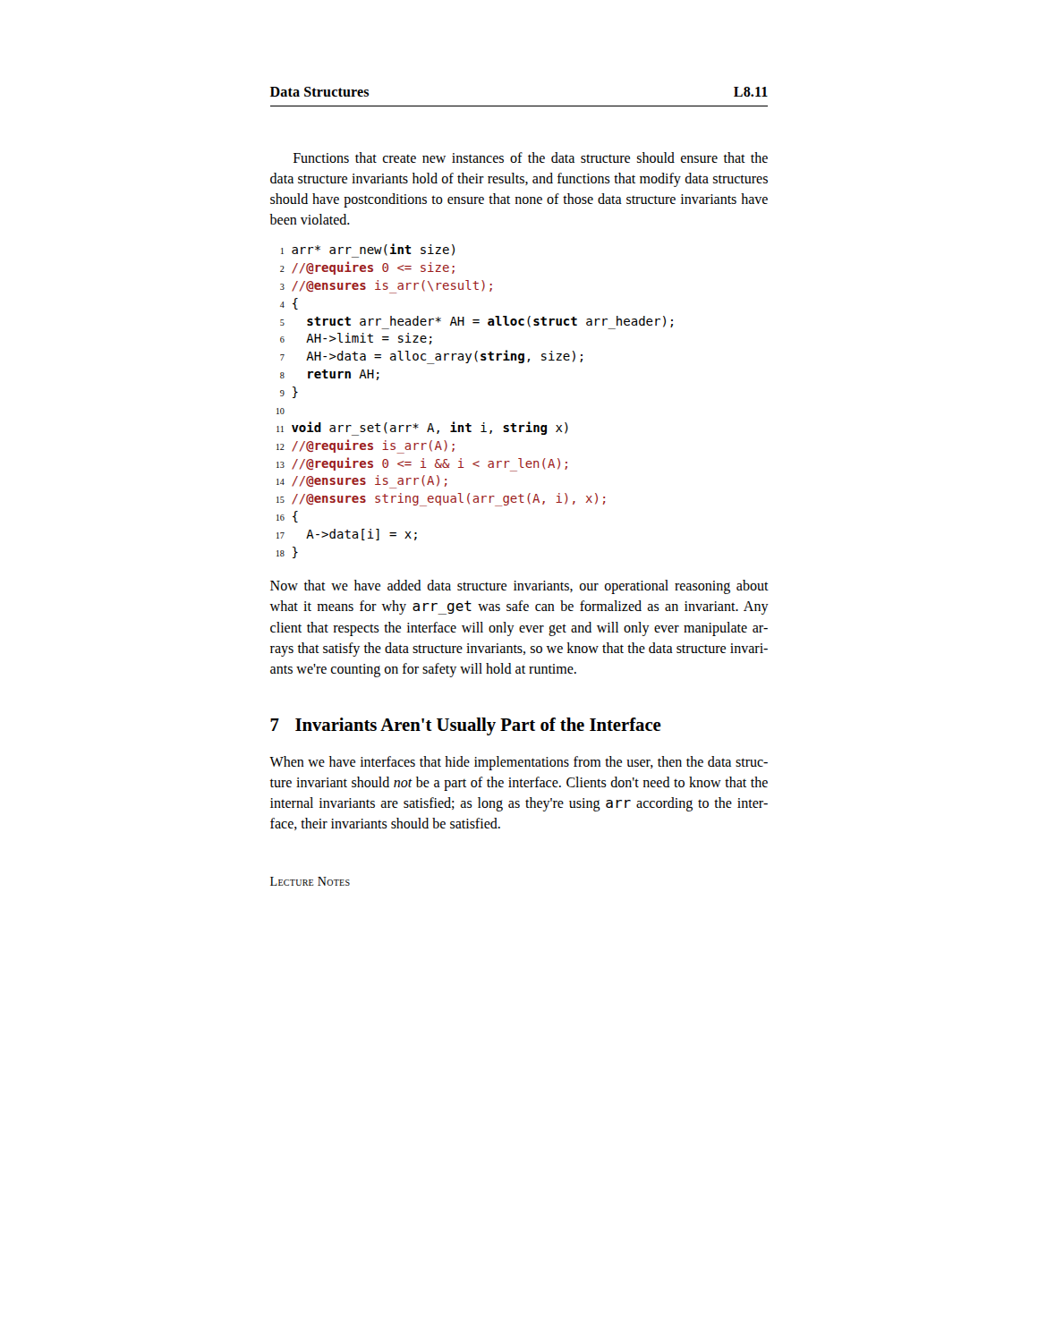Data Structures L8.11
Functions that create new instances of the data structure should ensure that the data structure invariants hold of their results, and functions that modify data structures should have postconditions to ensure that none of those data structure invariants have been violated.
| 1 | arr* arr_new( int size) |
| 2 | // @requires 0 <= size; |
| 3 | // @ensures is_arr(\result); |
| 4 | { |
| 5 | struct arr_header* AH = alloc ( struct arr_header); |
| 6 | AH->limit = size; |
| 7 | AH->data = alloc_array( string , size); |
| 8 | return AH; |
| 9 | } |
| 10 | |
| 11 | void arr_set(arr* A, int i, string x) |
| 12 | // @requires is_arr(A); |
| 13 | // @requires 0 <= i && i < arr_len(A); |
| 14 | // @ensures is_arr(A); |
| 15 | // @ensures string_equal(arr_get(A, i), x); |
| 16 | { |
| 17 | A->data[i] = x; |
| 18 | } |
Now that we have added data structure invariants, our operational reasoning about what it means for why arr_get was safe can be formalized as an invariant. Any client that respects the interface will only ever get and will only ever manipulate arrays that satisfy the data structure invariants, so we know that the data structure invariants we're counting on for safety will hold at runtime.
7 Invariants Aren't Usually Part of the Interface
When we have interfaces that hide implementations from the user, then the data structure invariant should not be a part of the interface. Clients don't need to know that the internal invariants are satisfied; as long as they're using arr according to the interface, their invariants should be satisfied.
Lecture Notes